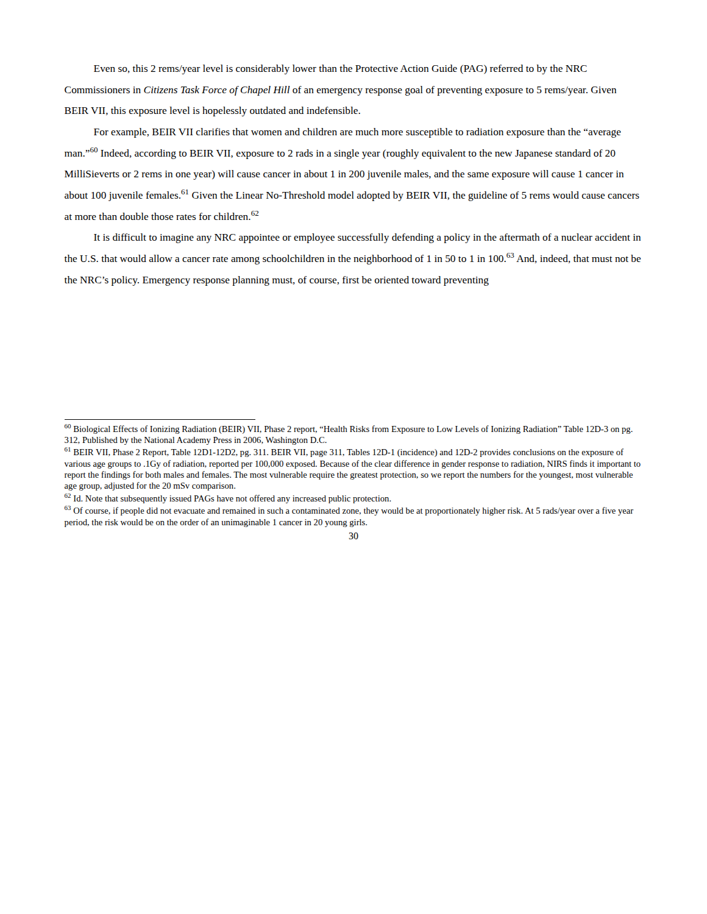Even so, this 2 rems/year level is considerably lower than the Protective Action Guide (PAG) referred to by the NRC Commissioners in Citizens Task Force of Chapel Hill of an emergency response goal of preventing exposure to 5 rems/year. Given BEIR VII, this exposure level is hopelessly outdated and indefensible.
For example, BEIR VII clarifies that women and children are much more susceptible to radiation exposure than the “average man.”60 Indeed, according to BEIR VII, exposure to 2 rads in a single year (roughly equivalent to the new Japanese standard of 20 MilliSieverts or 2 rems in one year) will cause cancer in about 1 in 200 juvenile males, and the same exposure will cause 1 cancer in about 100 juvenile females.61 Given the Linear No-Threshold model adopted by BEIR VII, the guideline of 5 rems would cause cancers at more than double those rates for children.62
It is difficult to imagine any NRC appointee or employee successfully defending a policy in the aftermath of a nuclear accident in the U.S. that would allow a cancer rate among schoolchildren in the neighborhood of 1 in 50 to 1 in 100.63 And, indeed, that must not be the NRC’s policy. Emergency response planning must, of course, first be oriented toward preventing
60 Biological Effects of Ionizing Radiation (BEIR) VII, Phase 2 report, “Health Risks from Exposure to Low Levels of Ionizing Radiation” Table 12D-3 on pg. 312, Published by the National Academy Press in 2006, Washington D.C.
61 BEIR VII, Phase 2 Report, Table 12D1-12D2, pg. 311. BEIR VII, page 311, Tables 12D-1 (incidence) and 12D-2 provides conclusions on the exposure of various age groups to .1Gy of radiation, reported per 100,000 exposed. Because of the clear difference in gender response to radiation, NIRS finds it important to report the findings for both males and females. The most vulnerable require the greatest protection, so we report the numbers for the youngest, most vulnerable age group, adjusted for the 20 mSv comparison.
62 Id. Note that subsequently issued PAGs have not offered any increased public protection.
63 Of course, if people did not evacuate and remained in such a contaminated zone, they would be at proportionately higher risk. At 5 rads/year over a five year period, the risk would be on the order of an unimaginable 1 cancer in 20 young girls.
30